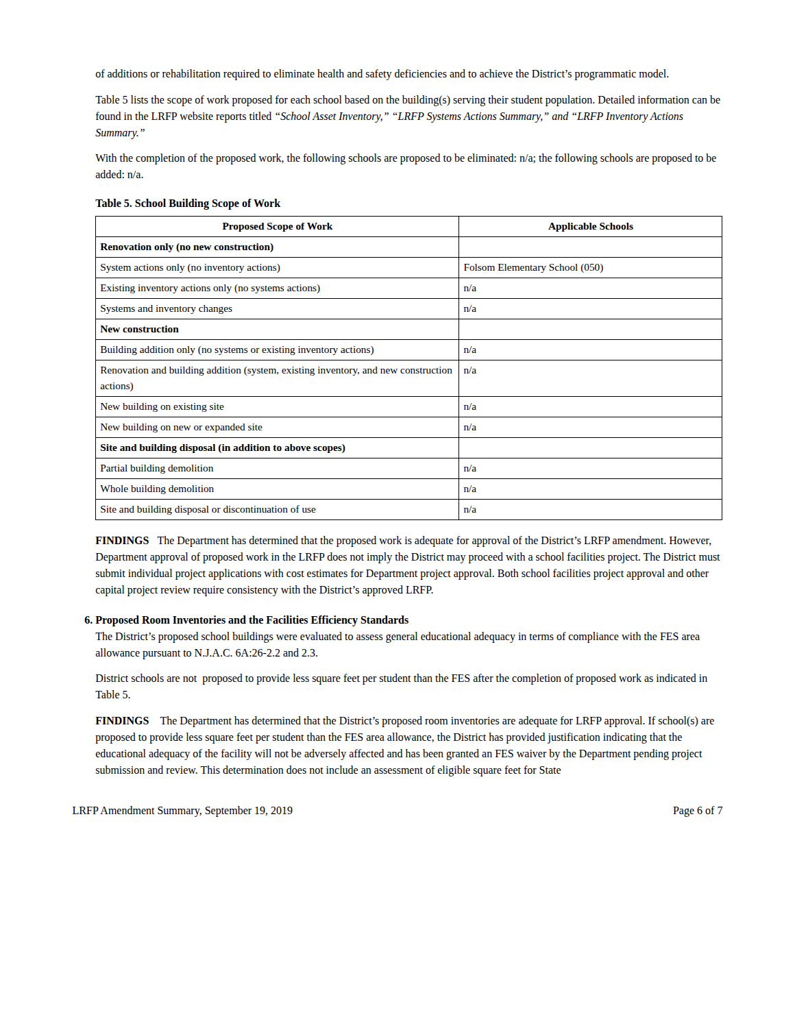of additions or rehabilitation required to eliminate health and safety deficiencies and to achieve the District’s programmatic model.
Table 5 lists the scope of work proposed for each school based on the building(s) serving their student population. Detailed information can be found in the LRFP website reports titled “School Asset Inventory,” “LRFP Systems Actions Summary,” and “LRFP Inventory Actions Summary.”
With the completion of the proposed work, the following schools are proposed to be eliminated: n/a; the following schools are proposed to be added: n/a.
Table 5. School Building Scope of Work
| Proposed Scope of Work | Applicable Schools |
| --- | --- |
| Renovation only (no new construction) | |
| System actions only (no inventory actions) | Folsom Elementary School (050) |
| Existing inventory actions only (no systems actions) | n/a |
| Systems and inventory changes | n/a |
| New construction | |
| Building addition only (no systems or existing inventory actions) | n/a |
| Renovation and building addition (system, existing inventory, and new construction actions) | n/a |
| New building on existing site | n/a |
| New building on new or expanded site | n/a |
| Site and building disposal (in addition to above scopes) | |
| Partial building demolition | n/a |
| Whole building demolition | n/a |
| Site and building disposal or discontinuation of use | n/a |
FINDINGS The Department has determined that the proposed work is adequate for approval of the District’s LRFP amendment. However, Department approval of proposed work in the LRFP does not imply the District may proceed with a school facilities project. The District must submit individual project applications with cost estimates for Department project approval. Both school facilities project approval and other capital project review require consistency with the District’s approved LRFP.
Proposed Room Inventories and the Facilities Efficiency Standards
The District’s proposed school buildings were evaluated to assess general educational adequacy in terms of compliance with the FES area allowance pursuant to N.J.A.C. 6A:26-2.2 and 2.3.
District schools are not proposed to provide less square feet per student than the FES after the completion of proposed work as indicated in Table 5.
FINDINGS The Department has determined that the District’s proposed room inventories are adequate for LRFP approval. If school(s) are proposed to provide less square feet per student than the FES area allowance, the District has provided justification indicating that the educational adequacy of the facility will not be adversely affected and has been granted an FES waiver by the Department pending project submission and review. This determination does not include an assessment of eligible square feet for State
LRFP Amendment Summary, September 19, 2019
Page 6 of 7